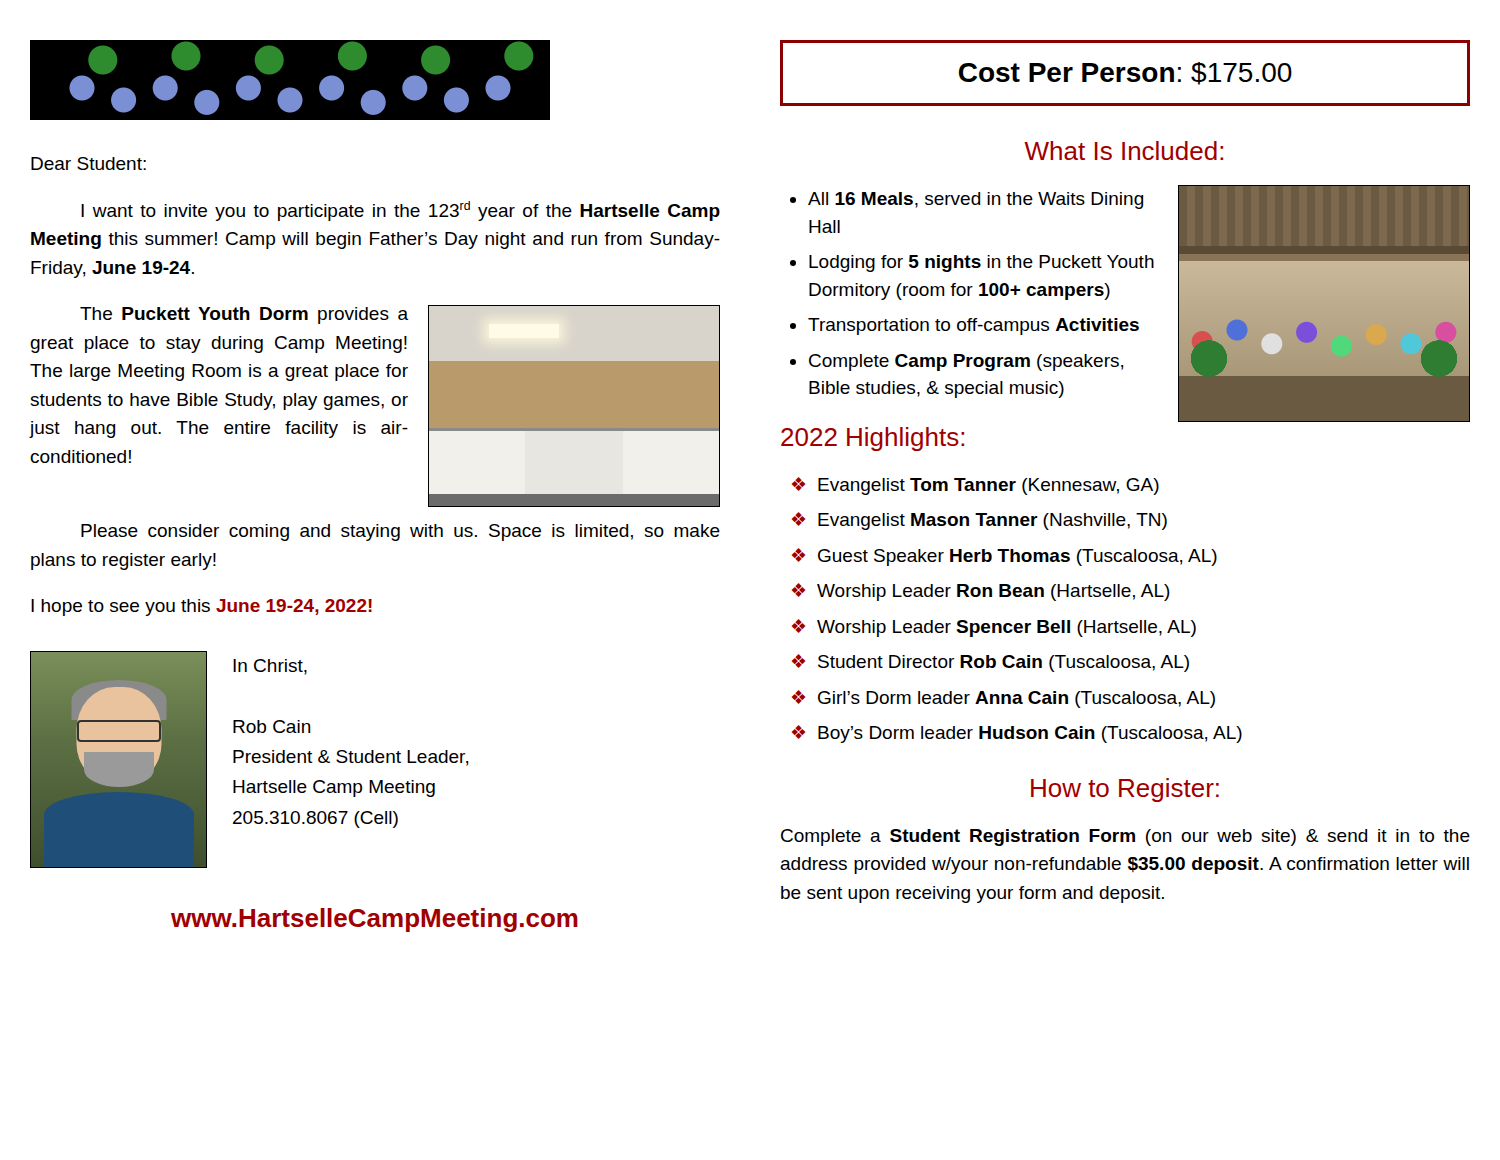Dear Student:
I want to invite you to participate in the 123rd year of the Hartselle Camp Meeting this summer! Camp will begin Father’s Day night and run from Sunday-Friday, June 19-24.
The Puckett Youth Dorm provides a great place to stay during Camp Meeting! The large Meeting Room is a great place for students to have Bible Study, play games, or just hang out. The entire facility is air-conditioned!
Please consider coming and staying with us. Space is limited, so make plans to register early!
I hope to see you this June 19-24, 2022!
In Christ,
Rob Cain
President & Student Leader,
Hartselle Camp Meeting
205.310.8067 (Cell)
www.HartselleCampMeeting.com
Cost Per Person: $175.00
What Is Included:
All 16 Meals, served in the Waits Dining Hall
Lodging for 5 nights in the Puckett Youth Dormitory (room for 100+ campers)
Transportation to off-campus Activities
Complete Camp Program (speakers, Bible studies, & special music)
2022 Highlights:
Evangelist Tom Tanner (Kennesaw, GA)
Evangelist Mason Tanner (Nashville, TN)
Guest Speaker Herb Thomas (Tuscaloosa, AL)
Worship Leader Ron Bean (Hartselle, AL)
Worship Leader Spencer Bell (Hartselle, AL)
Student Director Rob Cain (Tuscaloosa, AL)
Girl’s Dorm leader Anna Cain (Tuscaloosa, AL)
Boy’s Dorm leader Hudson Cain (Tuscaloosa, AL)
How to Register:
Complete a Student Registration Form (on our web site) & send it in to the address provided w/your non-refundable $35.00 deposit. A confirmation letter will be sent upon receiving your form and deposit.